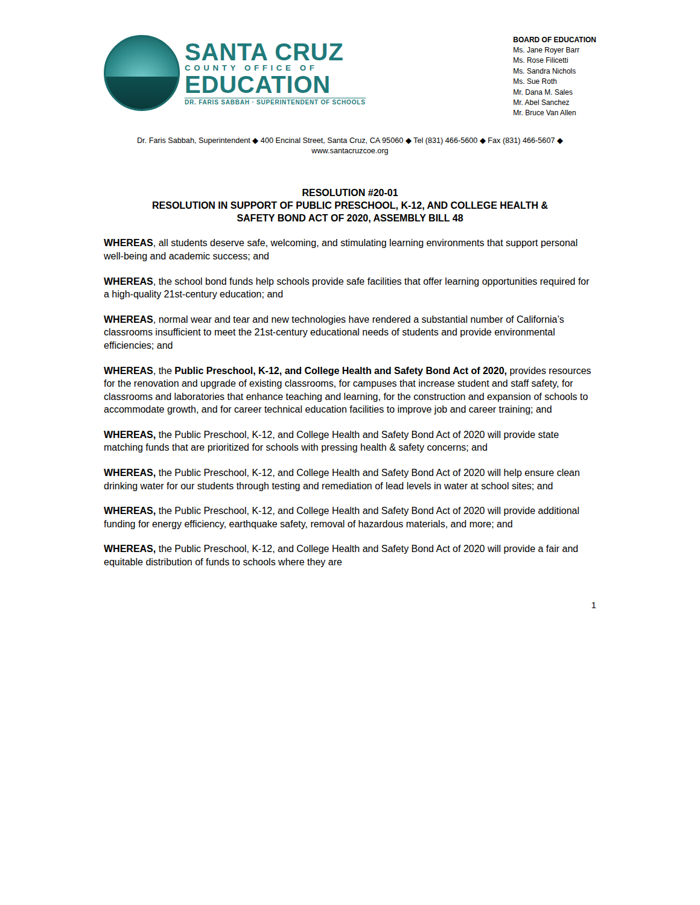SANTA CRUZ
COUNTY OFFICE OF
EDUCATION
DR. FARIS SABBAH · SUPERINTENDENT OF SCHOOLS
BOARD OF EDUCATION
Ms. Jane Royer Barr
Ms. Rose Filicetti
Ms. Sandra Nichols
Ms. Sue Roth
Mr. Dana M. Sales
Mr. Abel Sanchez
Mr. Bruce Van Allen
Dr. Faris Sabbah, Superintendent ◆ 400 Encinal Street, Santa Cruz, CA 95060 ◆ Tel (831) 466-5600 ◆ Fax (831) 466-5607 ◆ www.santacruzcoe.org
RESOLUTION #20-01 RESOLUTION IN SUPPORT OF PUBLIC PRESCHOOL, K-12, AND COLLEGE HEALTH & SAFETY BOND ACT OF 2020, ASSEMBLY BILL 48
WHEREAS, all students deserve safe, welcoming, and stimulating learning environments that support personal well-being and academic success; and
WHEREAS, the school bond funds help schools provide safe facilities that offer learning opportunities required for a high-quality 21st-century education; and
WHEREAS, normal wear and tear and new technologies have rendered a substantial number of California’s classrooms insufficient to meet the 21st-century educational needs of students and provide environmental efficiencies; and
WHEREAS, the Public Preschool, K-12, and College Health and Safety Bond Act of 2020, provides resources for the renovation and upgrade of existing classrooms, for campuses that increase student and staff safety, for classrooms and laboratories that enhance teaching and learning, for the construction and expansion of schools to accommodate growth, and for career technical education facilities to improve job and career training; and
WHEREAS, the Public Preschool, K-12, and College Health and Safety Bond Act of 2020 will provide state matching funds that are prioritized for schools with pressing health & safety concerns; and
WHEREAS, the Public Preschool, K-12, and College Health and Safety Bond Act of 2020 will help ensure clean drinking water for our students through testing and remediation of lead levels in water at school sites; and
WHEREAS, the Public Preschool, K-12, and College Health and Safety Bond Act of 2020 will provide additional funding for energy efficiency, earthquake safety, removal of hazardous materials, and more; and
WHEREAS, the Public Preschool, K-12, and College Health and Safety Bond Act of 2020 will provide a fair and equitable distribution of funds to schools where they are
1